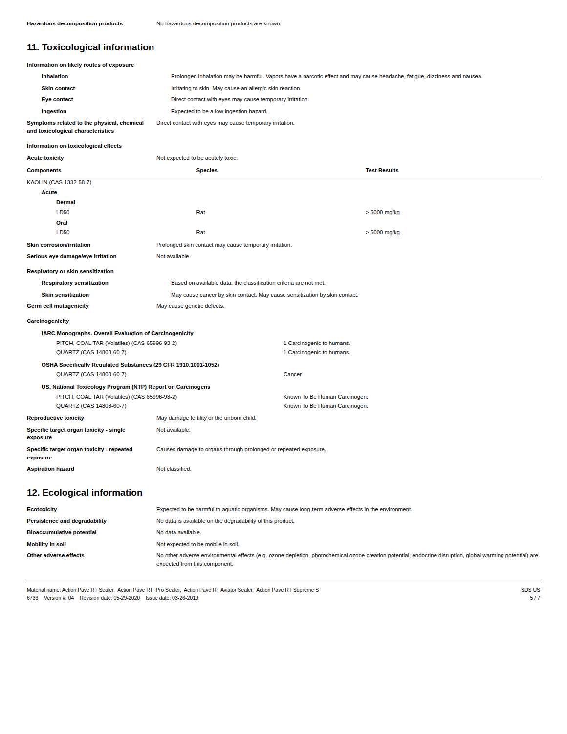Hazardous decomposition products
No hazardous decomposition products are known.
11. Toxicological information
Information on likely routes of exposure
Inhalation
Prolonged inhalation may be harmful. Vapors have a narcotic effect and may cause headache, fatigue, dizziness and nausea.
Skin contact
Irritating to skin. May cause an allergic skin reaction.
Eye contact
Direct contact with eyes may cause temporary irritation.
Ingestion
Expected to be a low ingestion hazard.
Symptoms related to the physical, chemical and toxicological characteristics
Direct contact with eyes may cause temporary irritation.
Information on toxicological effects
Acute toxicity
Not expected to be acutely toxic.
| Components | Species | Test Results |
| --- | --- | --- |
| KAOLIN (CAS 1332-58-7) |
| Acute | | |
| Dermal | | |
| LD50 | Rat | > 5000 mg/kg |
| Oral | | |
| LD50 | Rat | > 5000 mg/kg |
Skin corrosion/irritation
Prolonged skin contact may cause temporary irritation.
Serious eye damage/eye irritation
Not available.
Respiratory or skin sensitization
Respiratory sensitization
Based on available data, the classification criteria are not met.
Skin sensitization
May cause cancer by skin contact. May cause sensitization by skin contact.
Germ cell mutagenicity
May cause genetic defects.
Carcinogenicity
IARC Monographs. Overall Evaluation of Carcinogenicity
PITCH, COAL TAR (Volatiles) (CAS 65996-93-2)
1 Carcinogenic to humans.
QUARTZ (CAS 14808-60-7)
1 Carcinogenic to humans.
OSHA Specifically Regulated Substances (29 CFR 1910.1001-1052)
QUARTZ (CAS 14808-60-7)
Cancer
US. National Toxicology Program (NTP) Report on Carcinogens
PITCH, COAL TAR (Volatiles) (CAS 65996-93-2)
Known To Be Human Carcinogen.
QUARTZ (CAS 14808-60-7)
Known To Be Human Carcinogen.
Reproductive toxicity
May damage fertility or the unborn child.
Specific target organ toxicity - single exposure
Not available.
Specific target organ toxicity - repeated exposure
Causes damage to organs through prolonged or repeated exposure.
Aspiration hazard
Not classified.
12. Ecological information
Ecotoxicity
Expected to be harmful to aquatic organisms. May cause long-term adverse effects in the environment.
Persistence and degradability
No data is available on the degradability of this product.
Bioaccumulative potential
No data available.
Mobility in soil
Not expected to be mobile in soil.
Other adverse effects
No other adverse environmental effects (e.g. ozone depletion, photochemical ozone creation potential, endocrine disruption, global warming potential) are expected from this component.
Material name: Action Pave RT Sealer, Action Pave RT Pro Sealer, Action Pave RT Aviator Sealer, Action Pave RT Supreme S
SDS US
6733 Version #: 04 Revision date: 05-29-2020 Issue date: 03-26-2019
5 / 7